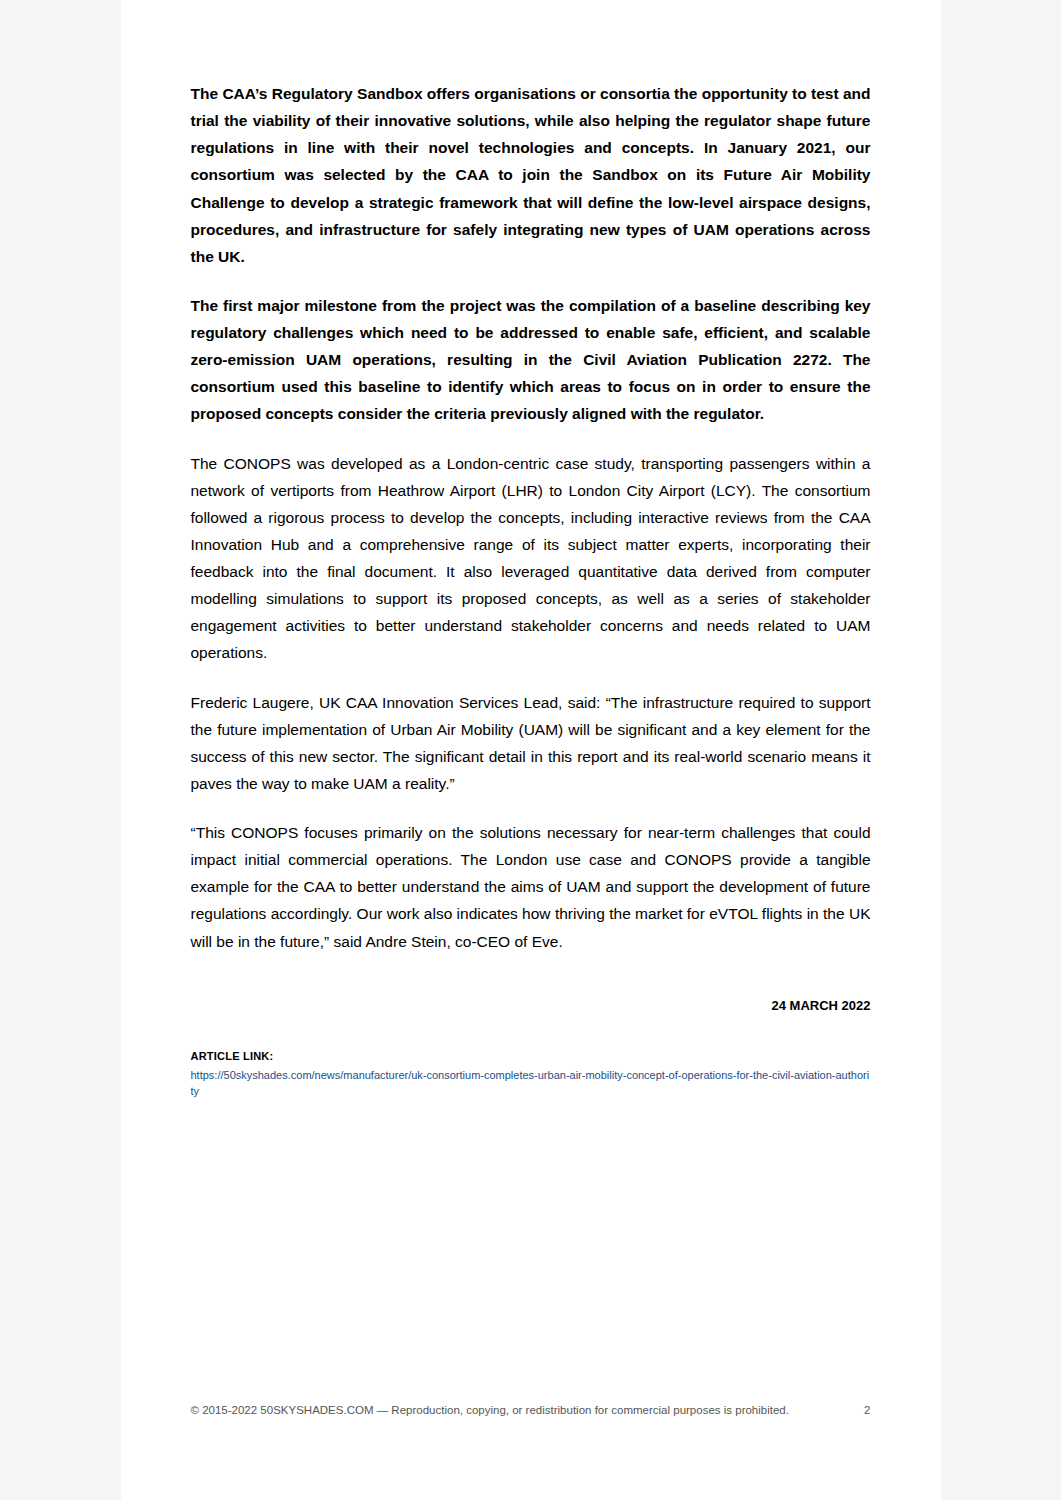The CAA’s Regulatory Sandbox offers organisations or consortia the opportunity to test and trial the viability of their innovative solutions, while also helping the regulator shape future regulations in line with their novel technologies and concepts. In January 2021, our consortium was selected by the CAA to join the Sandbox on its Future Air Mobility Challenge to develop a strategic framework that will define the low-level airspace designs, procedures, and infrastructure for safely integrating new types of UAM operations across the UK.
The first major milestone from the project was the compilation of a baseline describing key regulatory challenges which need to be addressed to enable safe, efficient, and scalable zero-emission UAM operations, resulting in the Civil Aviation Publication 2272. The consortium used this baseline to identify which areas to focus on in order to ensure the proposed concepts consider the criteria previously aligned with the regulator.
The CONOPS was developed as a London-centric case study, transporting passengers within a network of vertiports from Heathrow Airport (LHR) to London City Airport (LCY). The consortium followed a rigorous process to develop the concepts, including interactive reviews from the CAA Innovation Hub and a comprehensive range of its subject matter experts, incorporating their feedback into the final document. It also leveraged quantitative data derived from computer modelling simulations to support its proposed concepts, as well as a series of stakeholder engagement activities to better understand stakeholder concerns and needs related to UAM operations.
Frederic Laugere, UK CAA Innovation Services Lead, said: “The infrastructure required to support the future implementation of Urban Air Mobility (UAM) will be significant and a key element for the success of this new sector. The significant detail in this report and its real-world scenario means it paves the way to make UAM a reality.”
“This CONOPS focuses primarily on the solutions necessary for near-term challenges that could impact initial commercial operations. The London use case and CONOPS provide a tangible example for the CAA to better understand the aims of UAM and support the development of future regulations accordingly. Our work also indicates how thriving the market for eVTOL flights in the UK will be in the future,” said Andre Stein, co-CEO of Eve.
24 MARCH 2022
ARTICLE LINK:
https://50skyshades.com/news/manufacturer/uk-consortium-completes-urban-air-mobility-concept-of-operations-for-the-civil-aviation-authority
© 2015-2022 50SKYSHADES.COM — Reproduction, copying, or redistribution for commercial purposes is prohibited. 2